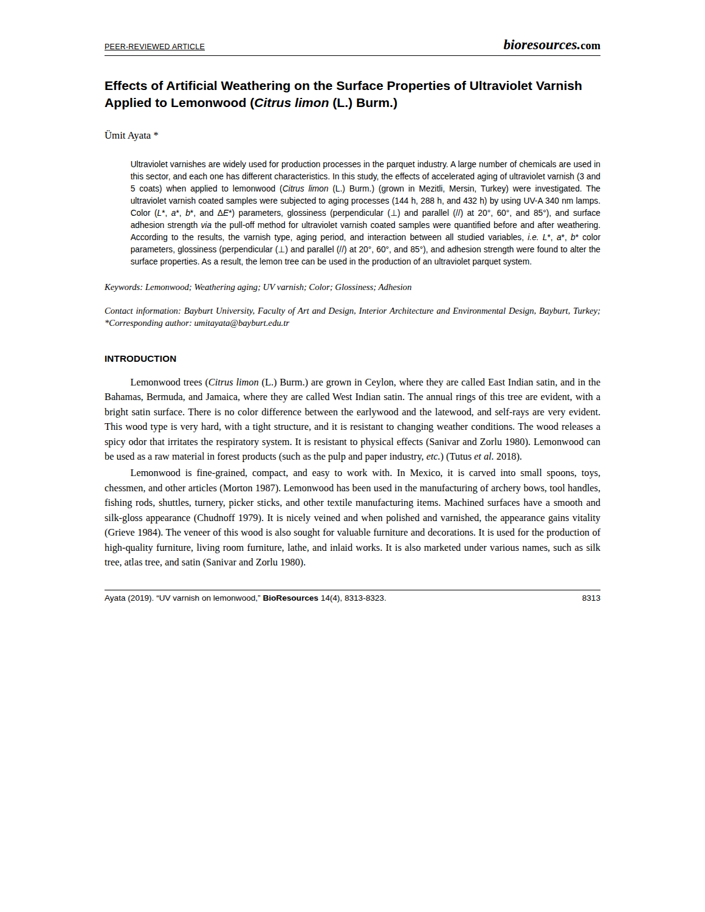PEER-REVIEWED ARTICLE
bioresources.com
Effects of Artificial Weathering on the Surface Properties of Ultraviolet Varnish Applied to Lemonwood (Citrus limon (L.) Burm.)
Ümit Ayata *
Ultraviolet varnishes are widely used for production processes in the parquet industry. A large number of chemicals are used in this sector, and each one has different characteristics. In this study, the effects of accelerated aging of ultraviolet varnish (3 and 5 coats) when applied to lemonwood (Citrus limon (L.) Burm.) (grown in Mezitli, Mersin, Turkey) were investigated. The ultraviolet varnish coated samples were subjected to aging processes (144 h, 288 h, and 432 h) by using UV-A 340 nm lamps. Color (L*, a*, b*, and ΔE*) parameters, glossiness (perpendicular (⊥) and parallel (//) at 20°, 60°, and 85°), and surface adhesion strength via the pull-off method for ultraviolet varnish coated samples were quantified before and after weathering. According to the results, the varnish type, aging period, and interaction between all studied variables, i.e. L*, a*, b* color parameters, glossiness (perpendicular (⊥) and parallel (//) at 20°, 60°, and 85°), and adhesion strength were found to alter the surface properties. As a result, the lemon tree can be used in the production of an ultraviolet parquet system.
Keywords: Lemonwood; Weathering aging; UV varnish; Color; Glossiness; Adhesion
Contact information: Bayburt University, Faculty of Art and Design, Interior Architecture and Environmental Design, Bayburt, Turkey; *Corresponding author: umitayata@bayburt.edu.tr
INTRODUCTION
Lemonwood trees (Citrus limon (L.) Burm.) are grown in Ceylon, where they are called East Indian satin, and in the Bahamas, Bermuda, and Jamaica, where they are called West Indian satin. The annual rings of this tree are evident, with a bright satin surface. There is no color difference between the earlywood and the latewood, and self-rays are very evident. This wood type is very hard, with a tight structure, and it is resistant to changing weather conditions. The wood releases a spicy odor that irritates the respiratory system. It is resistant to physical effects (Sanivar and Zorlu 1980). Lemonwood can be used as a raw material in forest products (such as the pulp and paper industry, etc.) (Tutus et al. 2018).
Lemonwood is fine-grained, compact, and easy to work with. In Mexico, it is carved into small spoons, toys, chessmen, and other articles (Morton 1987). Lemonwood has been used in the manufacturing of archery bows, tool handles, fishing rods, shuttles, turnery, picker sticks, and other textile manufacturing items. Machined surfaces have a smooth and silk-gloss appearance (Chudnoff 1979). It is nicely veined and when polished and varnished, the appearance gains vitality (Grieve 1984). The veneer of this wood is also sought for valuable furniture and decorations. It is used for the production of high-quality furniture, living room furniture, lathe, and inlaid works. It is also marketed under various names, such as silk tree, atlas tree, and satin (Sanivar and Zorlu 1980).
Ayata (2019). “UV varnish on lemonwood,” BioResources 14(4), 8313-8323.
8313